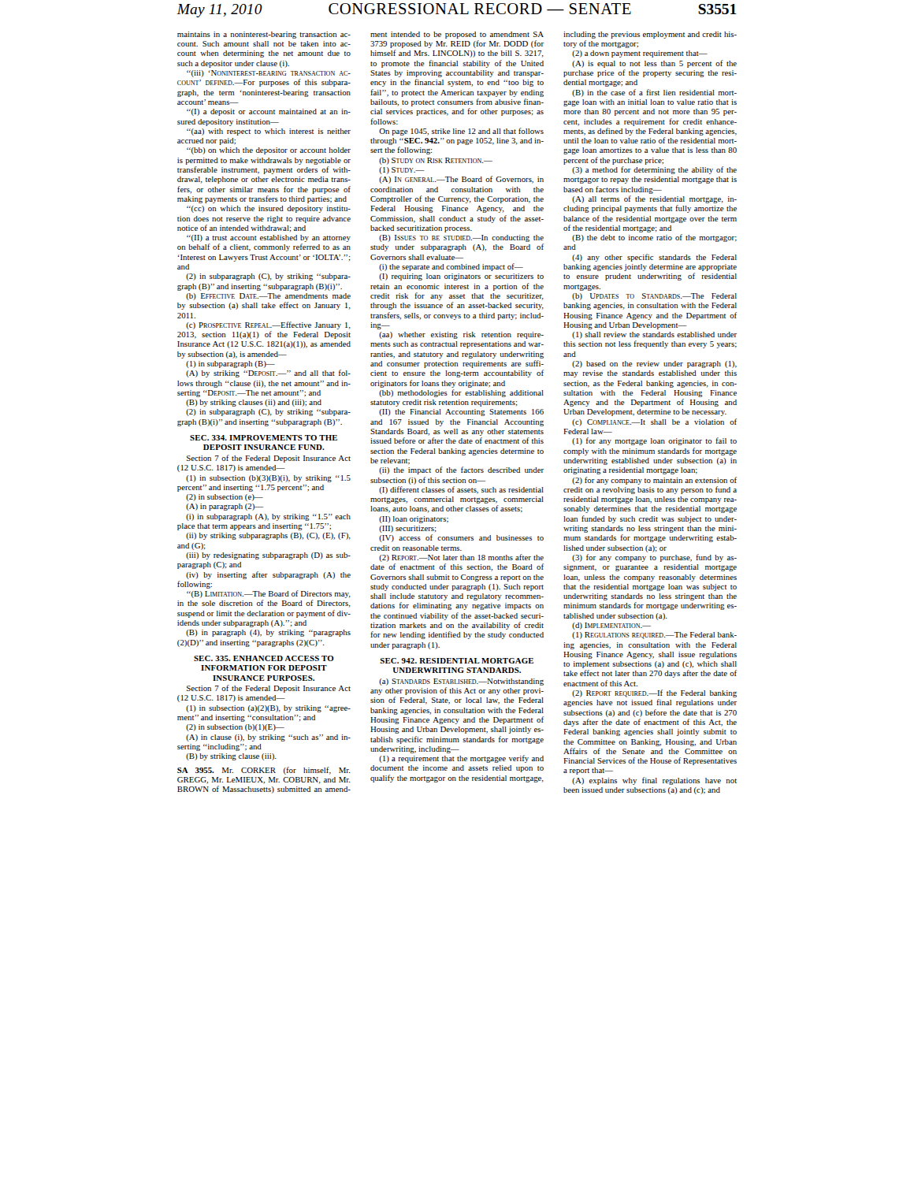May 11, 2010
CONGRESSIONAL RECORD — SENATE
S3551
maintains in a noninterest-bearing transaction account. Such amount shall not be taken into account when determining the net amount due to such a depositor under clause (i).
‘‘(iii) ‘Noninterest-bearing transaction account’ defined.—For purposes of this subparagraph, the term ‘noninterest-bearing transaction account’ means—
‘‘(I) a deposit or account maintained at an insured depository institution—
‘‘(aa) with respect to which interest is neither accrued nor paid;
‘‘(bb) on which the depositor or account holder is permitted to make withdrawals by negotiable or transferable instrument, payment orders of withdrawal, telephone or other electronic media transfers, or other similar means for the purpose of making payments or transfers to third parties; and
‘‘(cc) on which the insured depository institution does not reserve the right to require advance notice of an intended withdrawal; and
‘‘(II) a trust account established by an attorney on behalf of a client, commonly referred to as an ‘Interest on Lawyers Trust Account’ or ‘IOLTA’.’’; and
(2) in subparagraph (C), by striking ‘‘subparagraph (B)’’ and inserting ‘‘subparagraph (B)(i)’’.
(b) Effective Date.—The amendments made by subsection (a) shall take effect on January 1, 2011.
(c) Prospective Repeal.—Effective January 1, 2013, section 11(a)(1) of the Federal Deposit Insurance Act (12 U.S.C. 1821(a)(1)), as amended by subsection (a), is amended—
(1) in subparagraph (B)—
(A) by striking ‘‘Deposit.—’’ and all that follows through ‘‘clause (ii), the net amount’’ and inserting ‘‘Deposit.—The net amount’’; and
(B) by striking clauses (ii) and (iii); and
(2) in subparagraph (C), by striking ‘‘subparagraph (B)(i)’’ and inserting ‘‘subparagraph (B)’’.
SEC. 334. IMPROVEMENTS TO THE DEPOSIT INSURANCE FUND.
Section 7 of the Federal Deposit Insurance Act (12 U.S.C. 1817) is amended—
(1) in subsection (b)(3)(B)(i), by striking ‘‘1.5 percent’’ and inserting ‘‘1.75 percent’’; and
(2) in subsection (e)—
(A) in paragraph (2)—
(i) in subparagraph (A), by striking ‘‘1.5’’ each place that term appears and inserting ‘‘1.75’’;
(ii) by striking subparagraphs (B), (C), (E), (F), and (G);
(iii) by redesignating subparagraph (D) as subparagraph (C); and
(iv) by inserting after subparagraph (A) the following:
‘‘(B) Limitation.—The Board of Directors may, in the sole discretion of the Board of Directors, suspend or limit the declaration or payment of dividends under subparagraph (A).’’; and
(B) in paragraph (4), by striking ‘‘paragraphs (2)(D)’’ and inserting ‘‘paragraphs (2)(C)’’.
SEC. 335. ENHANCED ACCESS TO INFORMATION FOR DEPOSIT INSURANCE PURPOSES.
Section 7 of the Federal Deposit Insurance Act (12 U.S.C. 1817) is amended—
(1) in subsection (a)(2)(B), by striking ‘‘agreement’’ and inserting ‘‘consultation’’; and
(2) in subsection (b)(1)(E)—
(A) in clause (i), by striking ‘‘such as’’ and inserting ‘‘including’’; and
(B) by striking clause (iii).
SA 3955. Mr. CORKER (for himself, Mr. GREGG, Mr. LeMIEUX, Mr. COBURN, and Mr. BROWN of Massachusetts) submitted an amendment intended to be proposed to amendment SA 3739 proposed by Mr. REID (for Mr. DODD (for himself and Mrs. LINCOLN)) to the bill S. 3217, to promote the financial stability of the United States by improving accountability and transparency in the financial system, to end ‘‘too big to fail’’, to protect the American taxpayer by ending bailouts, to protect consumers from abusive financial services practices, and for other purposes; as follows:
On page 1045, strike line 12 and all that follows through ‘‘SEC. 942.’’ on page 1052, line 3, and insert the following:
(b) Study on Risk Retention.—
(1) Study.—
(A) In general.—The Board of Governors, in coordination and consultation with the Comptroller of the Currency, the Corporation, the Federal Housing Finance Agency, and the Commission, shall conduct a study of the asset-backed securitization process.
(B) Issues to be studied.—In conducting the study under subparagraph (A), the Board of Governors shall evaluate—
(i) the separate and combined impact of—
(I) requiring loan originators or securitizers to retain an economic interest in a portion of the credit risk for any asset that the securitizer, through the issuance of an asset-backed security, transfers, sells, or conveys to a third party; including—
(aa) whether existing risk retention requirements such as contractual representations and warranties, and statutory and regulatory underwriting and consumer protection requirements are sufficient to ensure the long-term accountability of originators for loans they originate; and
(bb) methodologies for establishing additional statutory credit risk retention requirements;
(II) the Financial Accounting Statements 166 and 167 issued by the Financial Accounting Standards Board, as well as any other statements issued before or after the date of enactment of this section the Federal banking agencies determine to be relevant;
(ii) the impact of the factors described under subsection (i) of this section on—
(I) different classes of assets, such as residential mortgages, commercial mortgages, commercial loans, auto loans, and other classes of assets;
(II) loan originators;
(III) securitizers;
(IV) access of consumers and businesses to credit on reasonable terms.
(2) Report.—Not later than 18 months after the date of enactment of this section, the Board of Governors shall submit to Congress a report on the study conducted under paragraph (1). Such report shall include statutory and regulatory recommendations for eliminating any negative impacts on the continued viability of the asset-backed securitization markets and on the availability of credit for new lending identified by the study conducted under paragraph (1).
SEC. 942. RESIDENTIAL MORTGAGE UNDERWRITING STANDARDS.
(a) Standards Established.—Notwithstanding any other provision of this Act or any other provision of Federal, State, or local law, the Federal banking agencies, in consultation with the Federal Housing Finance Agency and the Department of Housing and Urban Development, shall jointly establish specific minimum standards for mortgage underwriting, including—
(1) a requirement that the mortgagee verify and document the income and assets relied upon to qualify the mortgagor on the residential mortgage, including the previous employment and credit history of the mortgagor;
(2) a down payment requirement that—
(A) is equal to not less than 5 percent of the purchase price of the property securing the residential mortgage; and
(B) in the case of a first lien residential mortgage loan with an initial loan to value ratio that is more than 80 percent and not more than 95 percent, includes a requirement for credit enhancements, as defined by the Federal banking agencies, until the loan to value ratio of the residential mortgage loan amortizes to a value that is less than 80 percent of the purchase price;
(3) a method for determining the ability of the mortgagor to repay the residential mortgage that is based on factors including—
(A) all terms of the residential mortgage, including principal payments that fully amortize the balance of the residential mortgage over the term of the residential mortgage; and
(B) the debt to income ratio of the mortgagor; and
(4) any other specific standards the Federal banking agencies jointly determine are appropriate to ensure prudent underwriting of residential mortgages.
(b) Updates to Standards.—The Federal banking agencies, in consultation with the Federal Housing Finance Agency and the Department of Housing and Urban Development—
(1) shall review the standards established under this section not less frequently than every 5 years; and
(2) based on the review under paragraph (1), may revise the standards established under this section, as the Federal banking agencies, in consultation with the Federal Housing Finance Agency and the Department of Housing and Urban Development, determine to be necessary.
(c) Compliance.—It shall be a violation of Federal law—
(1) for any mortgage loan originator to fail to comply with the minimum standards for mortgage underwriting established under subsection (a) in originating a residential mortgage loan;
(2) for any company to maintain an extension of credit on a revolving basis to any person to fund a residential mortgage loan, unless the company reasonably determines that the residential mortgage loan funded by such credit was subject to underwriting standards no less stringent than the minimum standards for mortgage underwriting established under subsection (a); or
(3) for any company to purchase, fund by assignment, or guarantee a residential mortgage loan, unless the company reasonably determines that the residential mortgage loan was subject to underwriting standards no less stringent than the minimum standards for mortgage underwriting established under subsection (a).
(d) Implementation.—
(1) Regulations required.—The Federal banking agencies, in consultation with the Federal Housing Finance Agency, shall issue regulations to implement subsections (a) and (c), which shall take effect not later than 270 days after the date of enactment of this Act.
(2) Report required.—If the Federal banking agencies have not issued final regulations under subsections (a) and (c) before the date that is 270 days after the date of enactment of this Act, the Federal banking agencies shall jointly submit to the Committee on Banking, Housing, and Urban Affairs of the Senate and the Committee on Financial Services of the House of Representatives a report that—
(A) explains why final regulations have not been issued under subsections (a) and (c); and